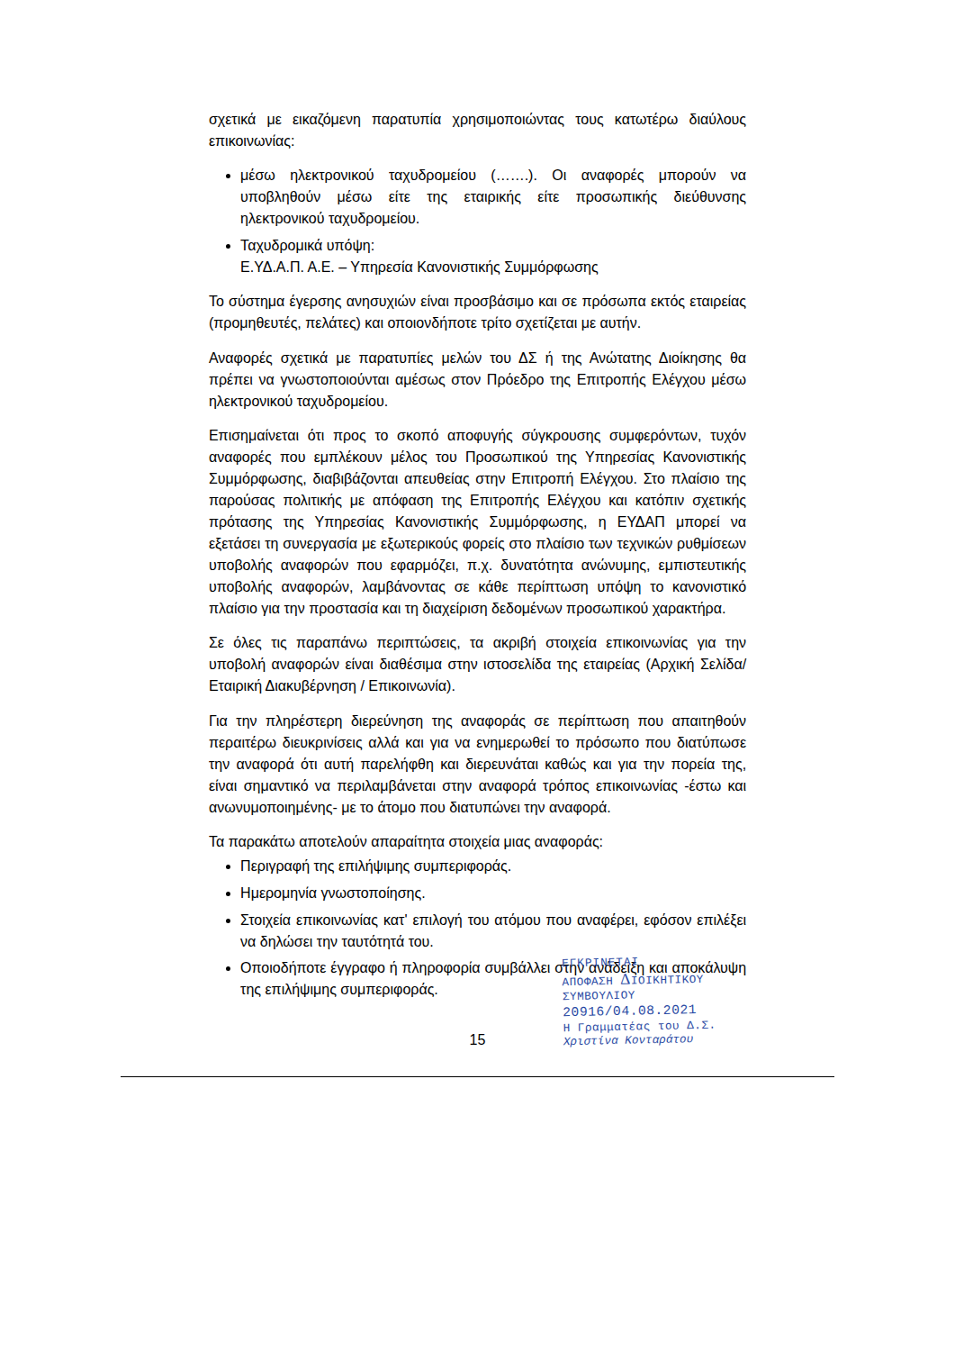σχετικά με εικαζόμενη παρατυπία χρησιμοποιώντας τους κατωτέρω διαύλους επικοινωνίας:
μέσω ηλεκτρονικού ταχυδρομείου (…….). Οι αναφορές μπορούν να υποβληθούν μέσω είτε της εταιρικής είτε προσωπικής διεύθυνσης ηλεκτρονικού ταχυδρομείου.
Ταχυδρομικά υπόψη:
Ε.ΥΔ.Α.Π. Α.Ε. – Υπηρεσία Κανονιστικής Συμμόρφωσης
Το σύστημα έγερσης ανησυχιών είναι προσβάσιμο και σε πρόσωπα εκτός εταιρείας (προμηθευτές, πελάτες) και οποιονδήποτε τρίτο σχετίζεται με αυτήν.
Αναφορές σχετικά με παρατυπίες μελών του ΔΣ ή της Ανώτατης Διοίκησης θα πρέπει να γνωστοποιούνται αμέσως στον Πρόεδρο της Επιτροπής Ελέγχου μέσω ηλεκτρονικού ταχυδρομείου.
Επισημαίνεται ότι προς το σκοπό αποφυγής σύγκρουσης συμφερόντων, τυχόν αναφορές που εμπλέκουν μέλος του Προσωπικού της Υπηρεσίας Κανονιστικής Συμμόρφωσης, διαβιβάζονται απευθείας στην Επιτροπή Ελέγχου. Στο πλαίσιο της παρούσας πολιτικής με απόφαση της Επιτροπής Ελέγχου και κατόπιν σχετικής πρότασης της Υπηρεσίας Κανονιστικής Συμμόρφωσης, η ΕΥΔΑΠ μπορεί να εξετάσει τη συνεργασία με εξωτερικούς φορείς στο πλαίσιο των τεχνικών ρυθμίσεων υποβολής αναφορών που εφαρμόζει, π.χ. δυνατότητα ανώνυμης, εμπιστευτικής υποβολής αναφορών, λαμβάνοντας σε κάθε περίπτωση υπόψη το κανονιστικό πλαίσιο για την προστασία και τη διαχείριση δεδομένων προσωπικού χαρακτήρα.
Σε όλες τις παραπάνω περιπτώσεις, τα ακριβή στοιχεία επικοινωνίας για την υποβολή αναφορών είναι διαθέσιμα στην ιστοσελίδα της εταιρείας (Αρχική Σελίδα/ Εταιρική Διακυβέρνηση / Επικοινωνία).
Για την πληρέστερη διερεύνηση της αναφοράς σε περίπτωση που απαιτηθούν περαιτέρω διευκρινίσεις αλλά και για να ενημερωθεί το πρόσωπο που διατύπωσε την αναφορά ότι αυτή παρελήφθη και διερευνάται καθώς και για την πορεία της, είναι σημαντικό να περιλαμβάνεται στην αναφορά τρόπος επικοινωνίας -έστω και ανωνυμοποιημένης- με το άτομο που διατυπώνει την αναφορά.
Τα παρακάτω αποτελούν απαραίτητα στοιχεία μιας αναφοράς:
Περιγραφή της επιλήψιμης συμπεριφοράς.
Ημερομηνία γνωστοποίησης.
Στοιχεία επικοινωνίας κατ' επιλογή του ατόμου που αναφέρει, εφόσον επιλέξει να δηλώσει την ταυτότητά του.
Οποιοδήποτε έγγραφο ή πληροφορία συμβάλλει στην ανάδειξη και αποκάλυψη της επιλήψιμης συμπεριφοράς.
ΕΓΚΡΙΝΕΤΑΙ
ΑΠΟΦΑΣΗ ΔΙΟΙΚΗΤΙΚΟΥ
ΣΥΜΒΟΥΛΙΟΥ 20916/04.08.2021
Η Γραμματέας του Δ.Σ.
Χριστίνα Κονταράτου
15